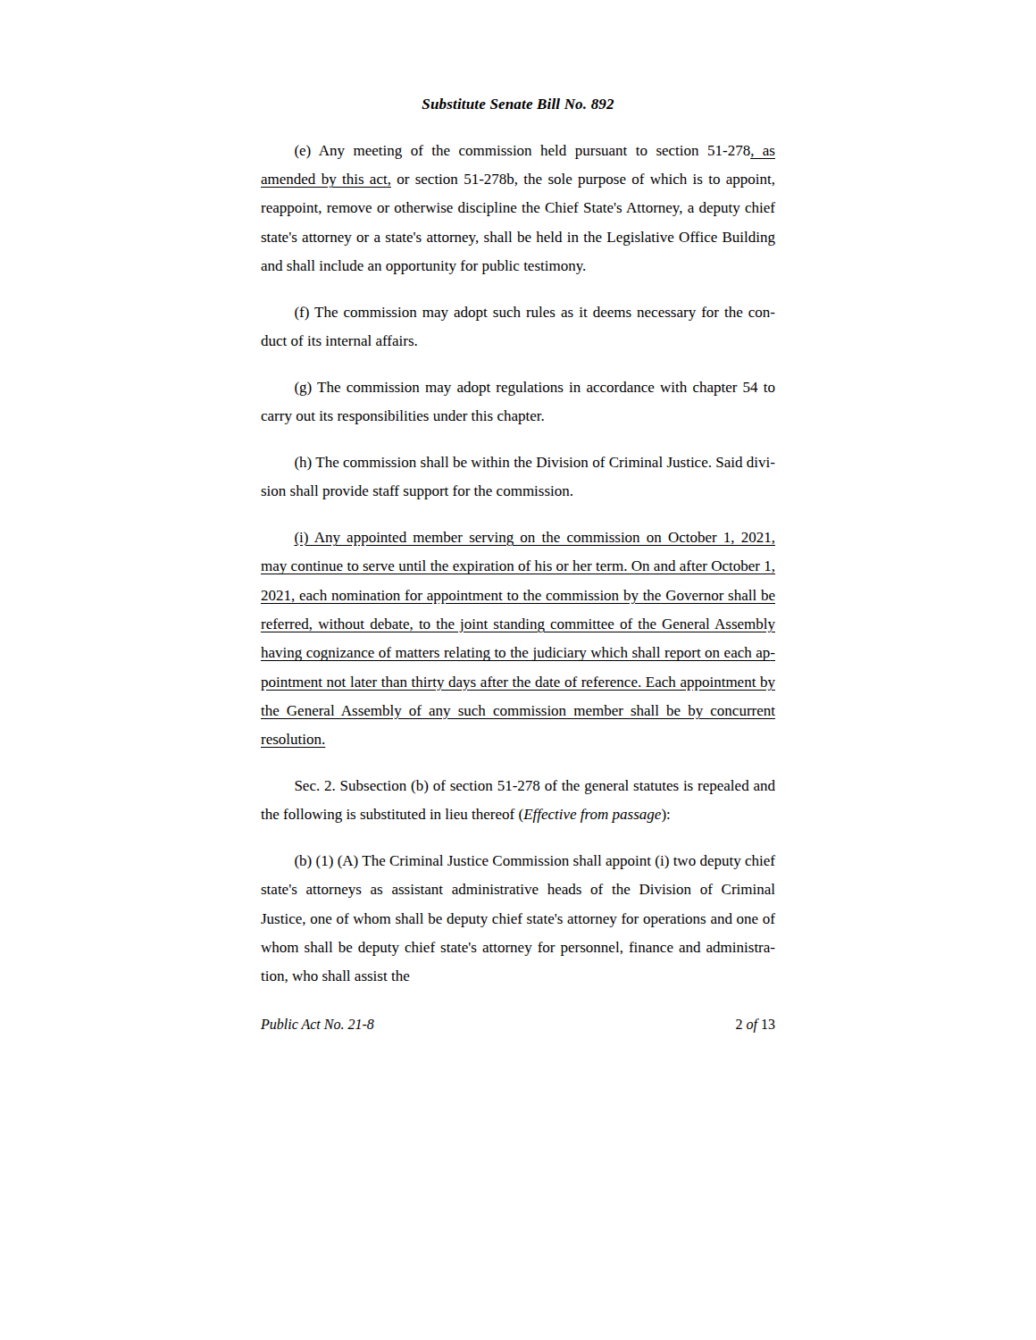Substitute Senate Bill No. 892
(e) Any meeting of the commission held pursuant to section 51-278, as amended by this act, or section 51-278b, the sole purpose of which is to appoint, reappoint, remove or otherwise discipline the Chief State's Attorney, a deputy chief state's attorney or a state's attorney, shall be held in the Legislative Office Building and shall include an opportunity for public testimony.
(f) The commission may adopt such rules as it deems necessary for the conduct of its internal affairs.
(g) The commission may adopt regulations in accordance with chapter 54 to carry out its responsibilities under this chapter.
(h) The commission shall be within the Division of Criminal Justice. Said division shall provide staff support for the commission.
(i) Any appointed member serving on the commission on October 1, 2021, may continue to serve until the expiration of his or her term. On and after October 1, 2021, each nomination for appointment to the commission by the Governor shall be referred, without debate, to the joint standing committee of the General Assembly having cognizance of matters relating to the judiciary which shall report on each appointment not later than thirty days after the date of reference. Each appointment by the General Assembly of any such commission member shall be by concurrent resolution.
Sec. 2. Subsection (b) of section 51-278 of the general statutes is repealed and the following is substituted in lieu thereof (Effective from passage):
(b) (1) (A) The Criminal Justice Commission shall appoint (i) two deputy chief state's attorneys as assistant administrative heads of the Division of Criminal Justice, one of whom shall be deputy chief state's attorney for operations and one of whom shall be deputy chief state's attorney for personnel, finance and administration, who shall assist the
Public Act No. 21-8 2 of 13